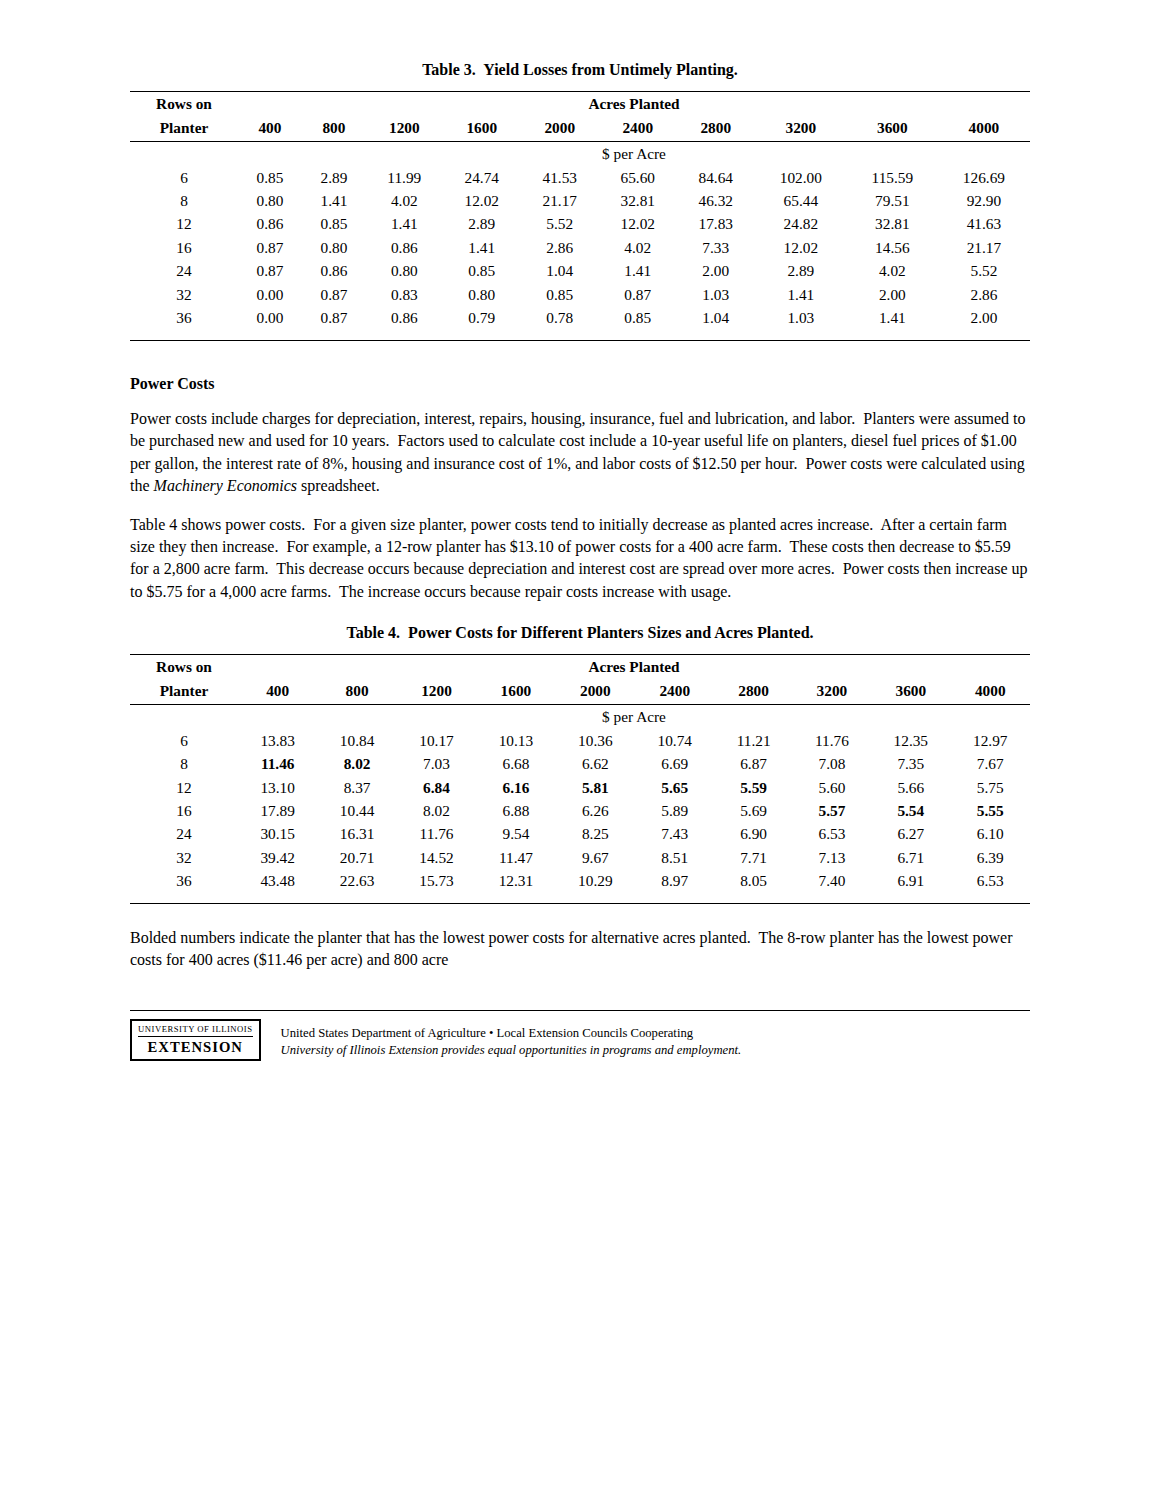Table 3. Yield Losses from Untimely Planting.
| Rows on | Acres Planted |
| --- | --- |
| Planter | 400 | 800 | 1200 | 1600 | 2000 | 2400 | 2800 | 3200 | 3600 | 4000 |
| | $ per Acre |
| 6 | 0.85 | 2.89 | 11.99 | 24.74 | 41.53 | 65.60 | 84.64 | 102.00 | 115.59 | 126.69 |
| 8 | 0.80 | 1.41 | 4.02 | 12.02 | 21.17 | 32.81 | 46.32 | 65.44 | 79.51 | 92.90 |
| 12 | 0.86 | 0.85 | 1.41 | 2.89 | 5.52 | 12.02 | 17.83 | 24.82 | 32.81 | 41.63 |
| 16 | 0.87 | 0.80 | 0.86 | 1.41 | 2.86 | 4.02 | 7.33 | 12.02 | 14.56 | 21.17 |
| 24 | 0.87 | 0.86 | 0.80 | 0.85 | 1.04 | 1.41 | 2.00 | 2.89 | 4.02 | 5.52 |
| 32 | 0.00 | 0.87 | 0.83 | 0.80 | 0.85 | 0.87 | 1.03 | 1.41 | 2.00 | 2.86 |
| 36 | 0.00 | 0.87 | 0.86 | 0.79 | 0.78 | 0.85 | 1.04 | 1.03 | 1.41 | 2.00 |
Power Costs
Power costs include charges for depreciation, interest, repairs, housing, insurance, fuel and lubrication, and labor. Planters were assumed to be purchased new and used for 10 years. Factors used to calculate cost include a 10-year useful life on planters, diesel fuel prices of $1.00 per gallon, the interest rate of 8%, housing and insurance cost of 1%, and labor costs of $12.50 per hour. Power costs were calculated using the Machinery Economics spreadsheet.
Table 4 shows power costs. For a given size planter, power costs tend to initially decrease as planted acres increase. After a certain farm size they then increase. For example, a 12-row planter has $13.10 of power costs for a 400 acre farm. These costs then decrease to $5.59 for a 2,800 acre farm. This decrease occurs because depreciation and interest cost are spread over more acres. Power costs then increase up to $5.75 for a 4,000 acre farms. The increase occurs because repair costs increase with usage.
Table 4. Power Costs for Different Planters Sizes and Acres Planted.
| Rows on | Acres Planted |
| --- | --- |
| Planter | 400 | 800 | 1200 | 1600 | 2000 | 2400 | 2800 | 3200 | 3600 | 4000 |
| | $ per Acre |
| 6 | 13.83 | 10.84 | 10.17 | 10.13 | 10.36 | 10.74 | 11.21 | 11.76 | 12.35 | 12.97 |
| 8 | 11.46 | 8.02 | 7.03 | 6.68 | 6.62 | 6.69 | 6.87 | 7.08 | 7.35 | 7.67 |
| 12 | 13.10 | 8.37 | 6.84 | 6.16 | 5.81 | 5.65 | 5.59 | 5.60 | 5.66 | 5.75 |
| 16 | 17.89 | 10.44 | 8.02 | 6.88 | 6.26 | 5.89 | 5.69 | 5.57 | 5.54 | 5.55 |
| 24 | 30.15 | 16.31 | 11.76 | 9.54 | 8.25 | 7.43 | 6.90 | 6.53 | 6.27 | 6.10 |
| 32 | 39.42 | 20.71 | 14.52 | 11.47 | 9.67 | 8.51 | 7.71 | 7.13 | 6.71 | 6.39 |
| 36 | 43.48 | 22.63 | 15.73 | 12.31 | 10.29 | 8.97 | 8.05 | 7.40 | 6.91 | 6.53 |
Bolded numbers indicate the planter that has the lowest power costs for alternative acres planted. The 8-row planter has the lowest power costs for 400 acres ($11.46 per acre) and 800 acre
UNIVERSITY OF ILLINOIS EXTENSION
United States Department of Agriculture • Local Extension Councils Cooperating
University of Illinois Extension provides equal opportunities in programs and employment.